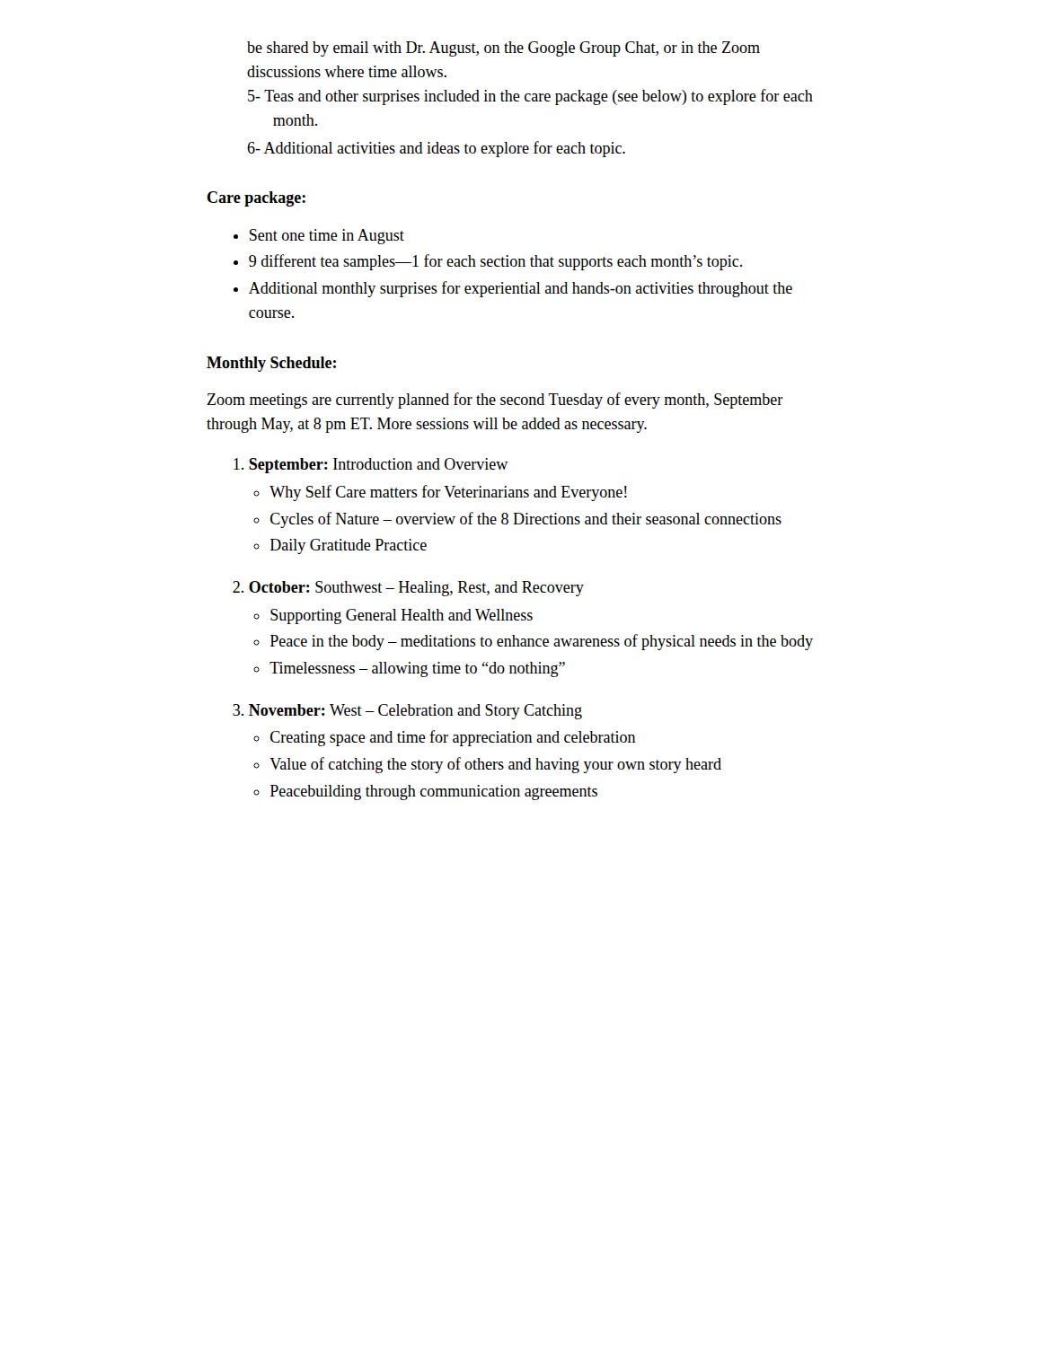be shared by email with Dr. August, on the Google Group Chat, or in the Zoom discussions where time allows.
5- Teas and other surprises included in the care package (see below) to explore for each month.
6- Additional activities and ideas to explore for each topic.
Care package:
Sent one time in August
9 different tea samples—1 for each section that supports each month’s topic.
Additional monthly surprises for experiential and hands-on activities throughout the course.
Monthly Schedule:
Zoom meetings are currently planned for the second Tuesday of every month, September through May, at 8 pm ET. More sessions will be added as necessary.
September: Introduction and Overview
Why Self Care matters for Veterinarians and Everyone!
Cycles of Nature – overview of the 8 Directions and their seasonal connections
Daily Gratitude Practice
October: Southwest – Healing, Rest, and Recovery
Supporting General Health and Wellness
Peace in the body – meditations to enhance awareness of physical needs in the body
Timelessness – allowing time to “do nothing”
November: West – Celebration and Story Catching
Creating space and time for appreciation and celebration
Value of catching the story of others and having your own story heard
Peacebuilding through communication agreements